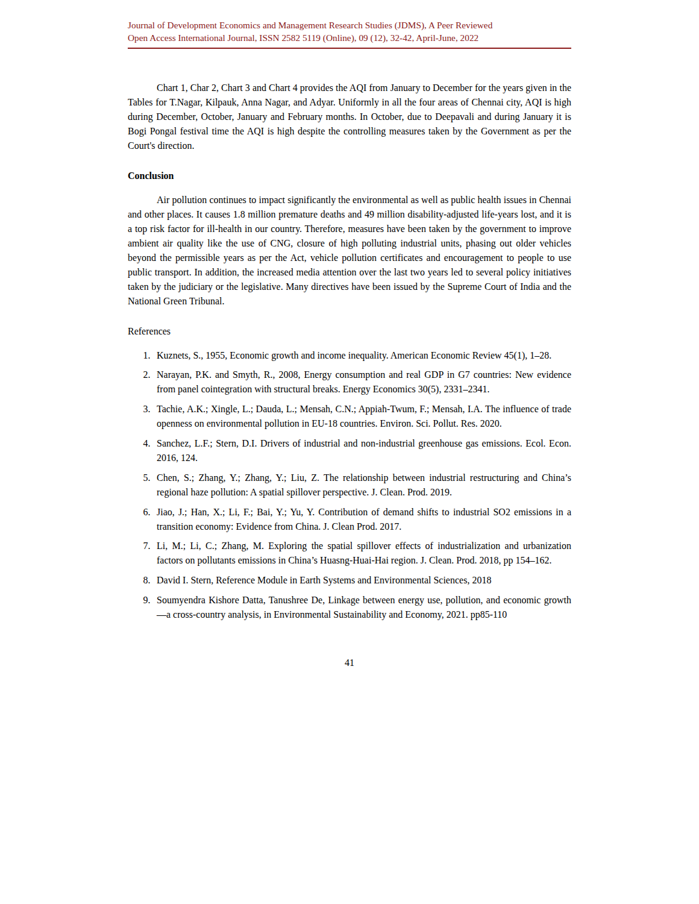Journal of Development Economics and Management Research Studies (JDMS), A Peer Reviewed
Open Access International Journal, ISSN 2582 5119 (Online), 09 (12), 32-42, April-June, 2022
Chart 1, Char 2, Chart 3 and Chart 4 provides the AQI from January to December for the years given in the Tables for T.Nagar, Kilpauk, Anna Nagar, and Adyar. Uniformly in all the four areas of Chennai city, AQI is high during December, October, January and February months. In October, due to Deepavali and during January it is Bogi Pongal festival time the AQI is high despite the controlling measures taken by the Government as per the Court's direction.
Conclusion
Air pollution continues to impact significantly the environmental as well as public health issues in Chennai and other places. It causes 1.8 million premature deaths and 49 million disability-adjusted life-years lost, and it is a top risk factor for ill-health in our country. Therefore, measures have been taken by the government to improve ambient air quality like the use of CNG, closure of high polluting industrial units, phasing out older vehicles beyond the permissible years as per the Act, vehicle pollution certificates and encouragement to people to use public transport. In addition, the increased media attention over the last two years led to several policy initiatives taken by the judiciary or the legislative. Many directives have been issued by the Supreme Court of India and the National Green Tribunal.
References
Kuznets, S., 1955, Economic growth and income inequality. American Economic Review 45(1), 1–28.
Narayan, P.K. and Smyth, R., 2008, Energy consumption and real GDP in G7 countries: New evidence from panel cointegration with structural breaks. Energy Economics 30(5), 2331–2341.
Tachie, A.K.; Xingle, L.; Dauda, L.; Mensah, C.N.; Appiah-Twum, F.; Mensah, I.A. The influence of trade openness on environmental pollution in EU-18 countries. Environ. Sci. Pollut. Res. 2020.
Sanchez, L.F.; Stern, D.I. Drivers of industrial and non-industrial greenhouse gas emissions. Ecol. Econ. 2016, 124.
Chen, S.; Zhang, Y.; Zhang, Y.; Liu, Z. The relationship between industrial restructuring and China’s regional haze pollution: A spatial spillover perspective. J. Clean. Prod. 2019.
Jiao, J.; Han, X.; Li, F.; Bai, Y.; Yu, Y. Contribution of demand shifts to industrial SO2 emissions in a transition economy: Evidence from China. J. Clean Prod. 2017.
Li, M.; Li, C.; Zhang, M. Exploring the spatial spillover effects of industrialization and urbanization factors on pollutants emissions in China’s Huasng-Huai-Hai region. J. Clean. Prod. 2018, pp 154–162.
David I. Stern, Reference Module in Earth Systems and Environmental Sciences, 2018
Soumyendra Kishore Datta, Tanushree De, Linkage between energy use, pollution, and economic growth—a cross-country analysis, in Environmental Sustainability and Economy, 2021. pp85-110
41